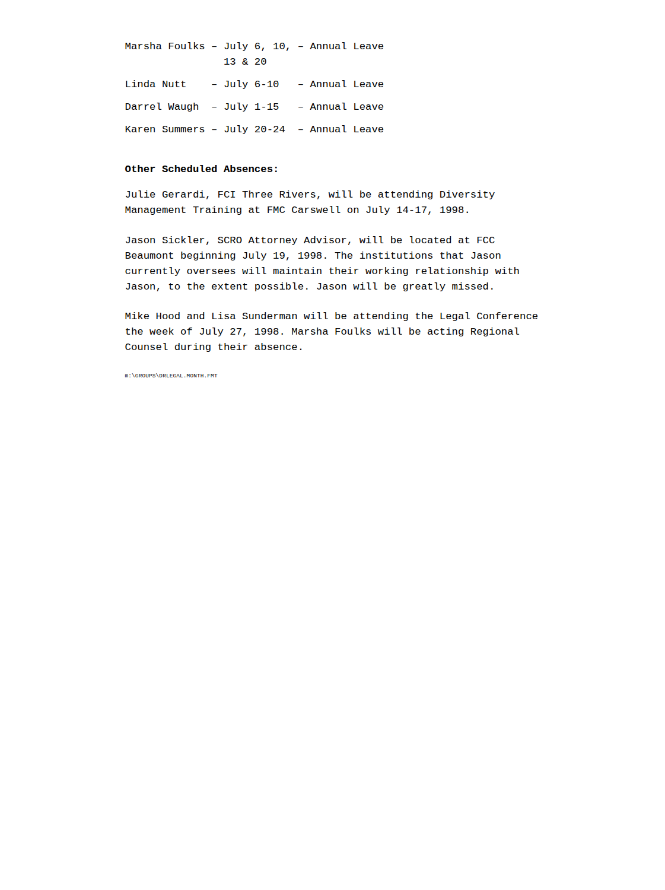| Marsha Foulks | – | July 6, 10, 13 & 20 | – | Annual Leave |
| Linda Nutt | – | July 6-10 | – | Annual Leave |
| Darrel Waugh | – | July 1-15 | – | Annual Leave |
| Karen Summers | – | July 20-24 | – | Annual Leave |
Other Scheduled Absences:
Julie Gerardi, FCI Three Rivers, will be attending Diversity Management Training at FMC Carswell on July 14-17, 1998.
Jason Sickler, SCRO Attorney Advisor, will be located at FCC Beaumont beginning July 19, 1998. The institutions that Jason currently oversees will maintain their working relationship with Jason, to the extent possible. Jason will be greatly missed.
Mike Hood and Lisa Sunderman will be attending the Legal Conference the week of July 27, 1998. Marsha Foulks will be acting Regional Counsel during their absence.
m:\GROUPS\DRLEGAL.MONTH.FMT